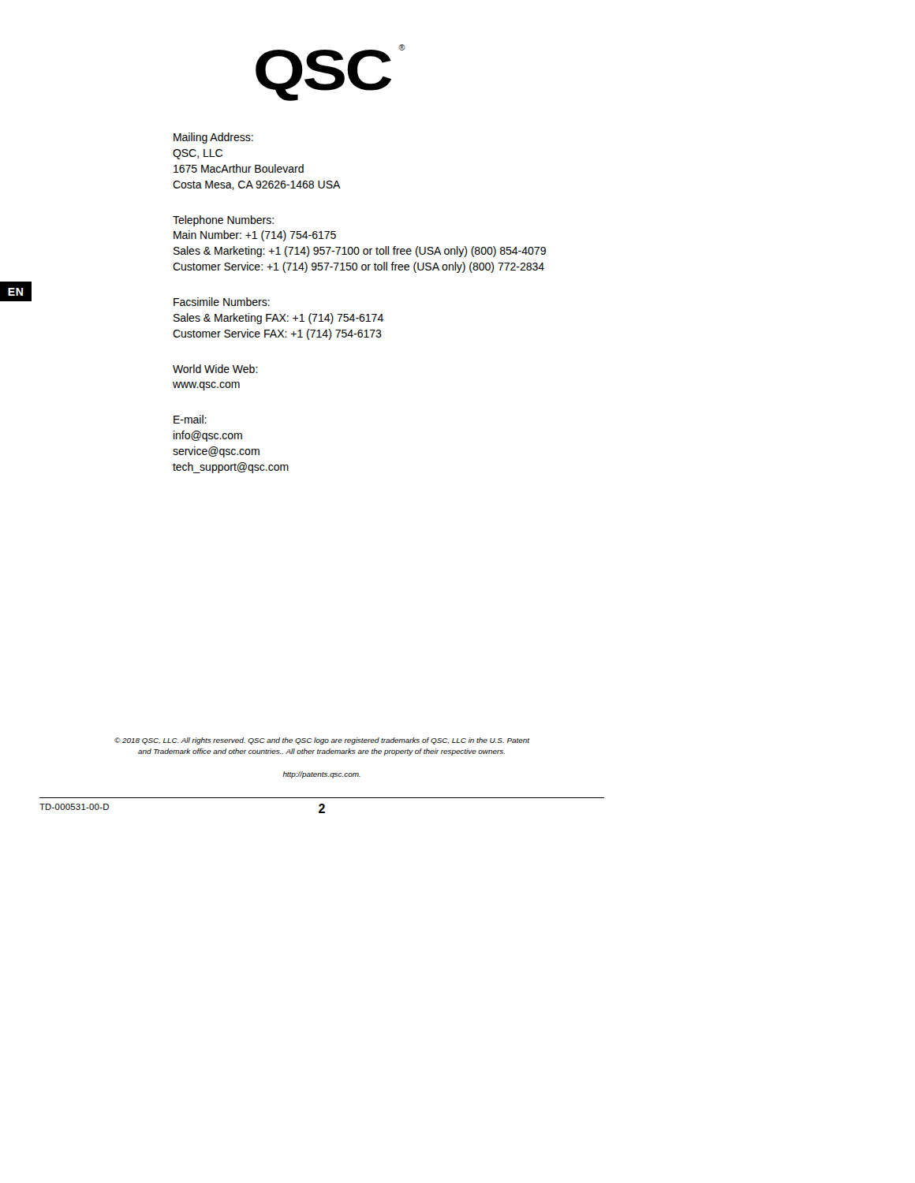QSC®
EN
Mailing Address:
QSC, LLC
1675 MacArthur Boulevard
Costa Mesa, CA 92626-1468 USA
Telephone Numbers:
Main Number: +1 (714) 754-6175
Sales & Marketing: +1 (714) 957-7100 or toll free (USA only) (800) 854-4079
Customer Service: +1 (714) 957-7150 or toll free (USA only) (800) 772-2834
Facsimile Numbers:
Sales & Marketing FAX: +1 (714) 754-6174
Customer Service FAX: +1 (714) 754-6173
World Wide Web:
www.qsc.com
E-mail:
info@qsc.com
service@qsc.com
tech_support@qsc.com
© 2018 QSC, LLC. All rights reserved. QSC and the QSC logo are registered trademarks of QSC, LLC in the U.S. Patent and Trademark office and other countries.. All other trademarks are the property of their respective owners.
http://patents.qsc.com.
TD-000531-00-D 2